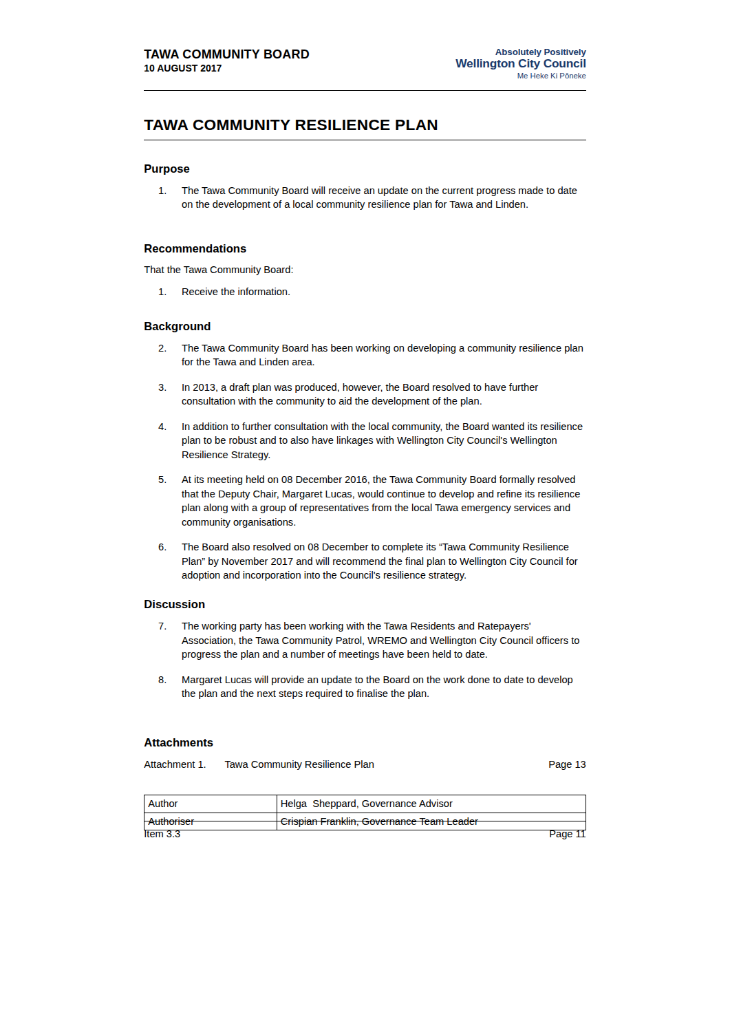TAWA COMMUNITY BOARD
10 AUGUST 2017
Absolutely Positively
Wellington City Council
Me Heke Ki Pōneke
TAWA COMMUNITY RESILIENCE PLAN
Purpose
The Tawa Community Board will receive an update on the current progress made to date on the development of a local community resilience plan for Tawa and Linden.
Recommendations
That the Tawa Community Board:
Receive the information.
Background
The Tawa Community Board has been working on developing a community resilience plan for the Tawa and Linden area.
In 2013, a draft plan was produced, however, the Board resolved to have further consultation with the community to aid the development of the plan.
In addition to further consultation with the local community, the Board wanted its resilience plan to be robust and to also have linkages with Wellington City Council's Wellington Resilience Strategy.
At its meeting held on 08 December 2016, the Tawa Community Board formally resolved that the Deputy Chair, Margaret Lucas, would continue to develop and refine its resilience plan along with a group of representatives from the local Tawa emergency services and community organisations.
The Board also resolved on 08 December to complete its “Tawa Community Resilience Plan” by November 2017 and will recommend the final plan to Wellington City Council for adoption and incorporation into the Council's resilience strategy.
Discussion
The working party has been working with the Tawa Residents and Ratepayers' Association, the Tawa Community Patrol, WREMO and Wellington City Council officers to progress the plan and a number of meetings have been held to date.
Margaret Lucas will provide an update to the Board on the work done to date to develop the plan and the next steps required to finalise the plan.
Attachments
Attachment 1. Tawa Community Resilience Plan
Page 13
| Author | Helga Sheppard, Governance Advisor |
| Authoriser | Crispian Franklin, Governance Team Leader |
Item 3.3
Page 11